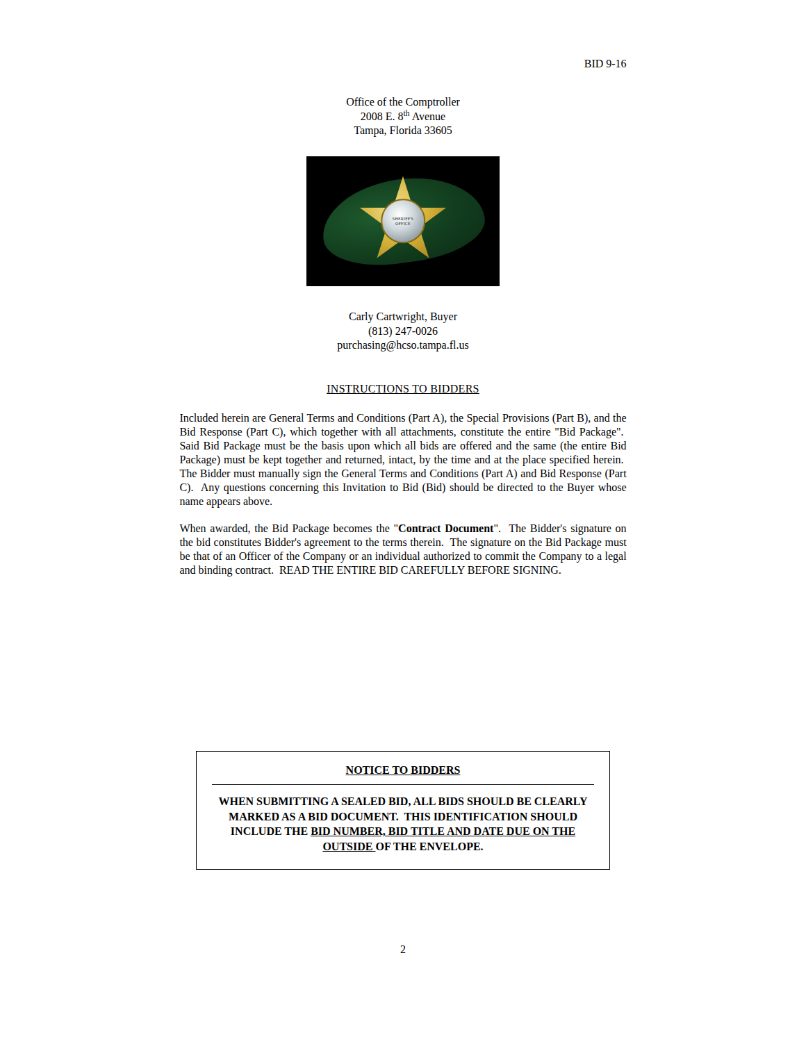BID 9-16
Office of the Comptroller
2008 E. 8th Avenue
Tampa, Florida 33605
SHERIFF'S
OFFICE
Carly Cartwright, Buyer
(813) 247-0026
purchasing@hcso.tampa.fl.us
INSTRUCTIONS TO BIDDERS
Included herein are General Terms and Conditions (Part A), the Special Provisions (Part B), and the Bid Response (Part C), which together with all attachments, constitute the entire "Bid Package". Said Bid Package must be the basis upon which all bids are offered and the same (the entire Bid Package) must be kept together and returned, intact, by the time and at the place specified herein. The Bidder must manually sign the General Terms and Conditions (Part A) and Bid Response (Part C). Any questions concerning this Invitation to Bid (Bid) should be directed to the Buyer whose name appears above.
When awarded, the Bid Package becomes the "Contract Document". The Bidder's signature on the bid constitutes Bidder's agreement to the terms therein. The signature on the Bid Package must be that of an Officer of the Company or an individual authorized to commit the Company to a legal and binding contract. READ THE ENTIRE BID CAREFULLY BEFORE SIGNING.
NOTICE TO BIDDERS
WHEN SUBMITTING A SEALED BID, ALL BIDS SHOULD BE CLEARLY MARKED AS A BID DOCUMENT. THIS IDENTIFICATION SHOULD INCLUDE THE BID NUMBER, BID TITLE AND DATE DUE ON THE OUTSIDE OF THE ENVELOPE.
2